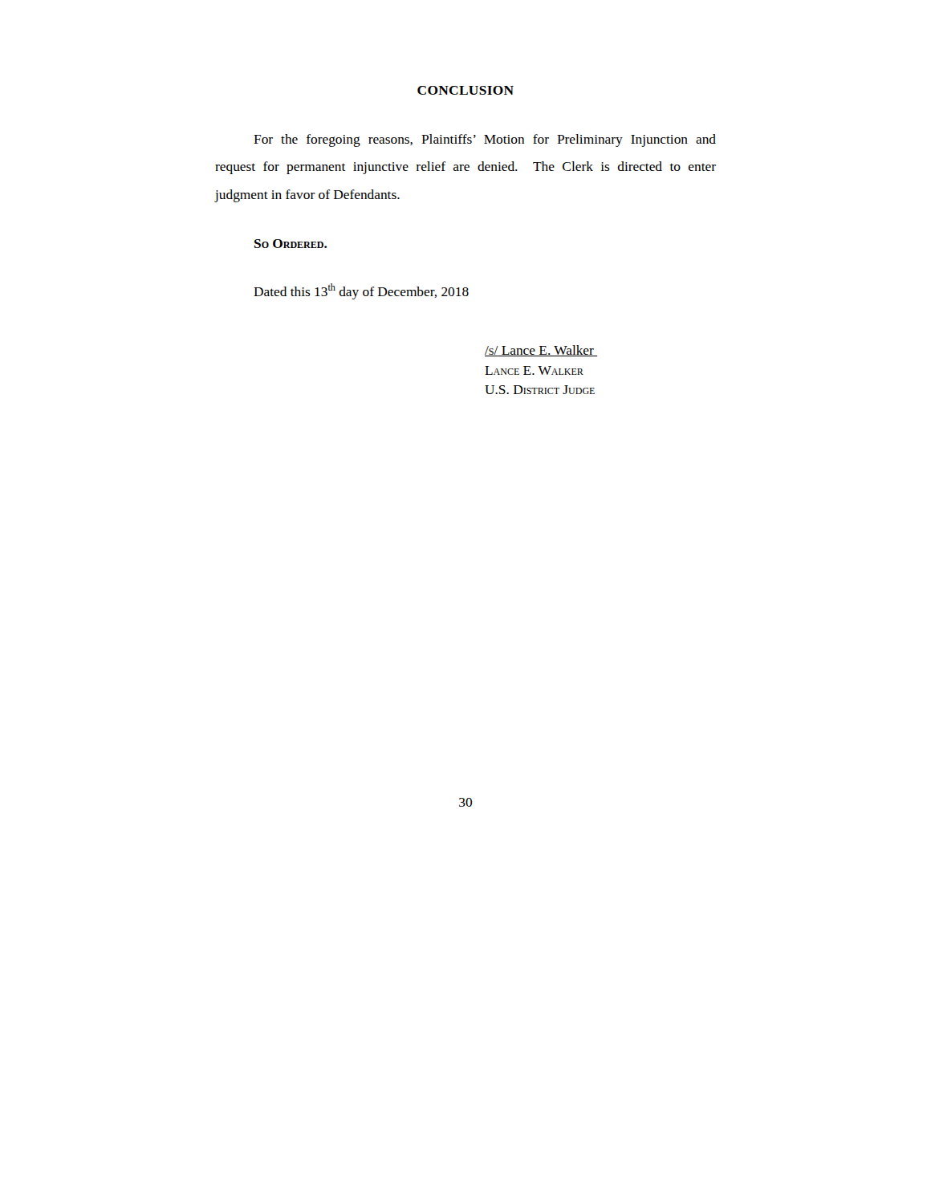CONCLUSION
For the foregoing reasons, Plaintiffs’ Motion for Preliminary Injunction and request for permanent injunctive relief are denied. The Clerk is directed to enter judgment in favor of Defendants.
So Ordered.
Dated this 13th day of December, 2018
/s/ Lance E. Walker Lance E. Walker U.S. District Judge
30